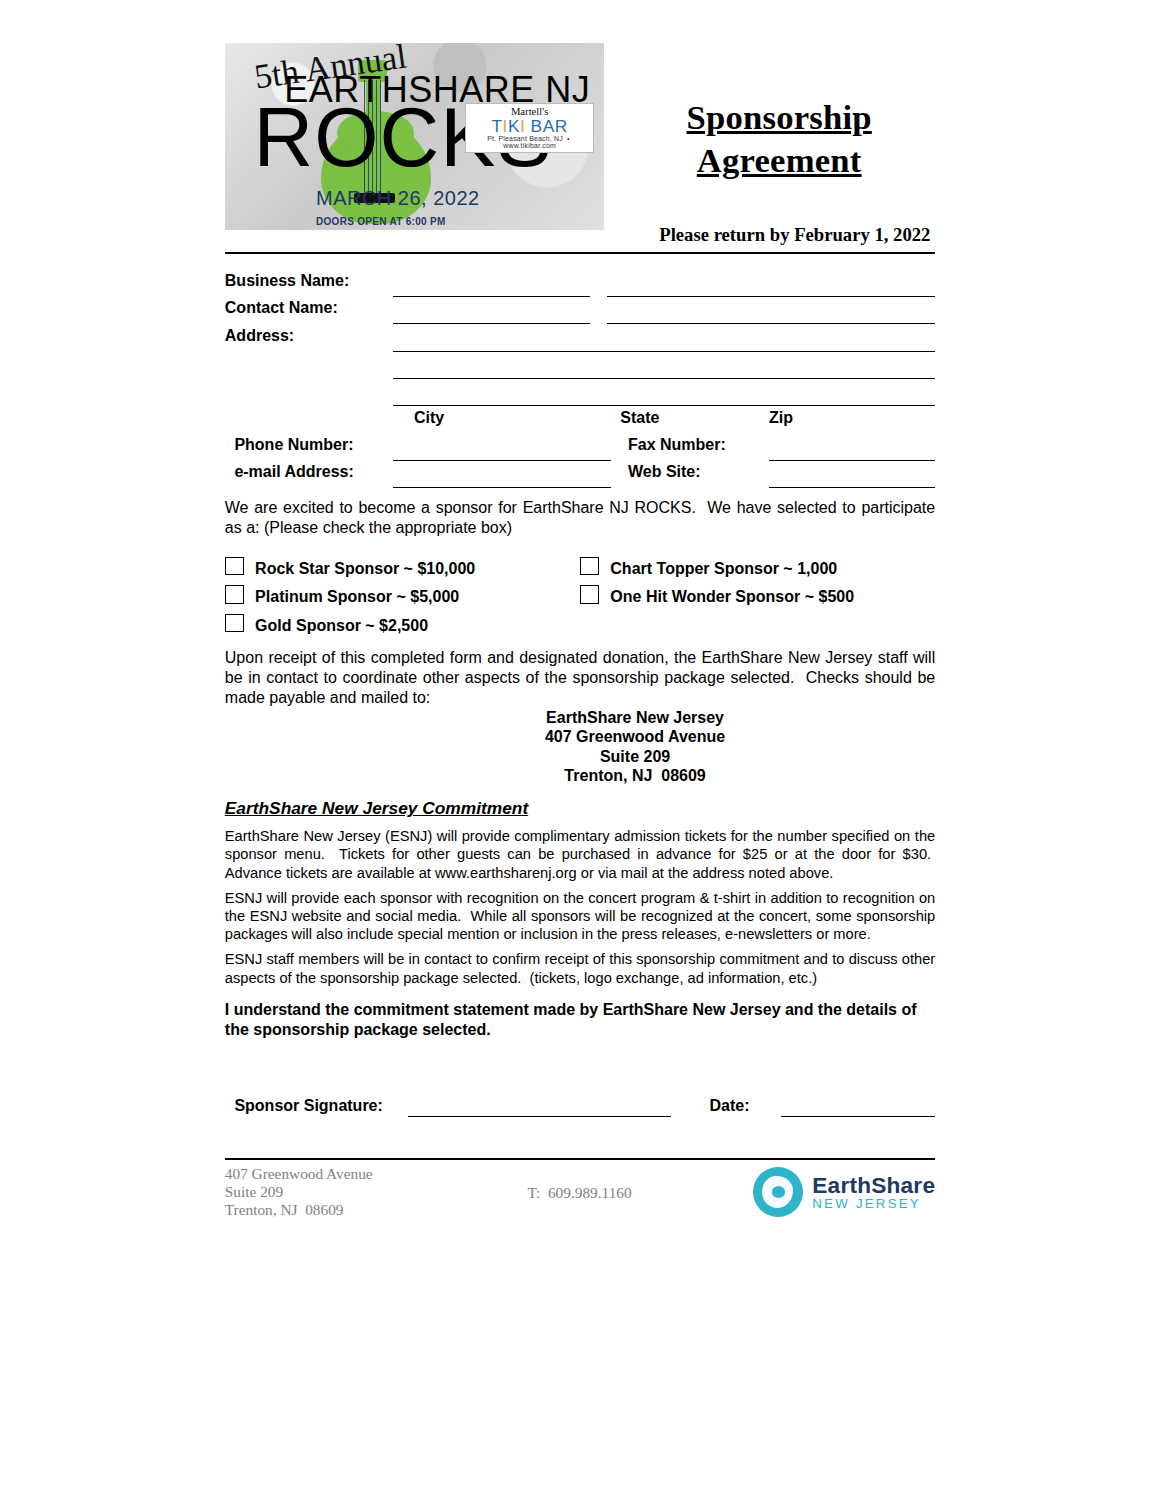5th Annual
EARTHSHARE NJ
ROCKS
Martell's
TIKI BAR
Pt. Pleasant Beach, NJ • www.tikibar.com
MARCH 26, 2022
DOORS OPEN AT 6:00 PM
Sponsorship Agreement
Please return by February 1, 2022
| Business Name: | | | |
| Contact Name: | | | |
| Address: | |
| | City | State | Zip |
| Phone Number: | | Fax Number: | |
| e-mail Address: | | Web Site: | |
We are excited to become a sponsor for EarthShare NJ ROCKS. We have selected to participate as a: (Please check the appropriate box)
| Rock Star Sponsor ~ $10,000 | Chart Topper Sponsor ~ 1,000 |
| Platinum Sponsor ~ $5,000 | One Hit Wonder Sponsor ~ $500 |
| Gold Sponsor ~ $2,500 | |
Upon receipt of this completed form and designated donation, the EarthShare New Jersey staff will be in contact to coordinate other aspects of the sponsorship package selected. Checks should be made payable and mailed to:
and mailed to:
EarthShare New Jersey
407 Greenwood Avenue
Suite 209
Trenton, NJ 08609
EarthShare New Jersey Commitment
EarthShare New Jersey (ESNJ) will provide complimentary admission tickets for the number specified on the sponsor menu. Tickets for other guests can be purchased in advance for $25 or at the door for $30. Advance tickets are available at www.earthsharenj.org or via mail at the address noted above.
ESNJ will provide each sponsor with recognition on the concert program & t-shirt in addition to recognition on the ESNJ website and social media. While all sponsors will be recognized at the concert, some sponsorship packages will also include special mention or inclusion in the press releases, e-newsletters or more.
ESNJ staff members will be in contact to confirm receipt of this sponsorship commitment and to discuss other aspects of the sponsorship package selected. (tickets, logo exchange, ad information, etc.)
I understand the commitment statement made by EarthShare New Jersey and the details of the sponsorship package selected.
| Sponsor Signature: | | | Date: | |
407 Greenwood Avenue
Suite 209
Trenton, NJ 08609
T: 609.989.1160
EarthShare
NEW JERSEY